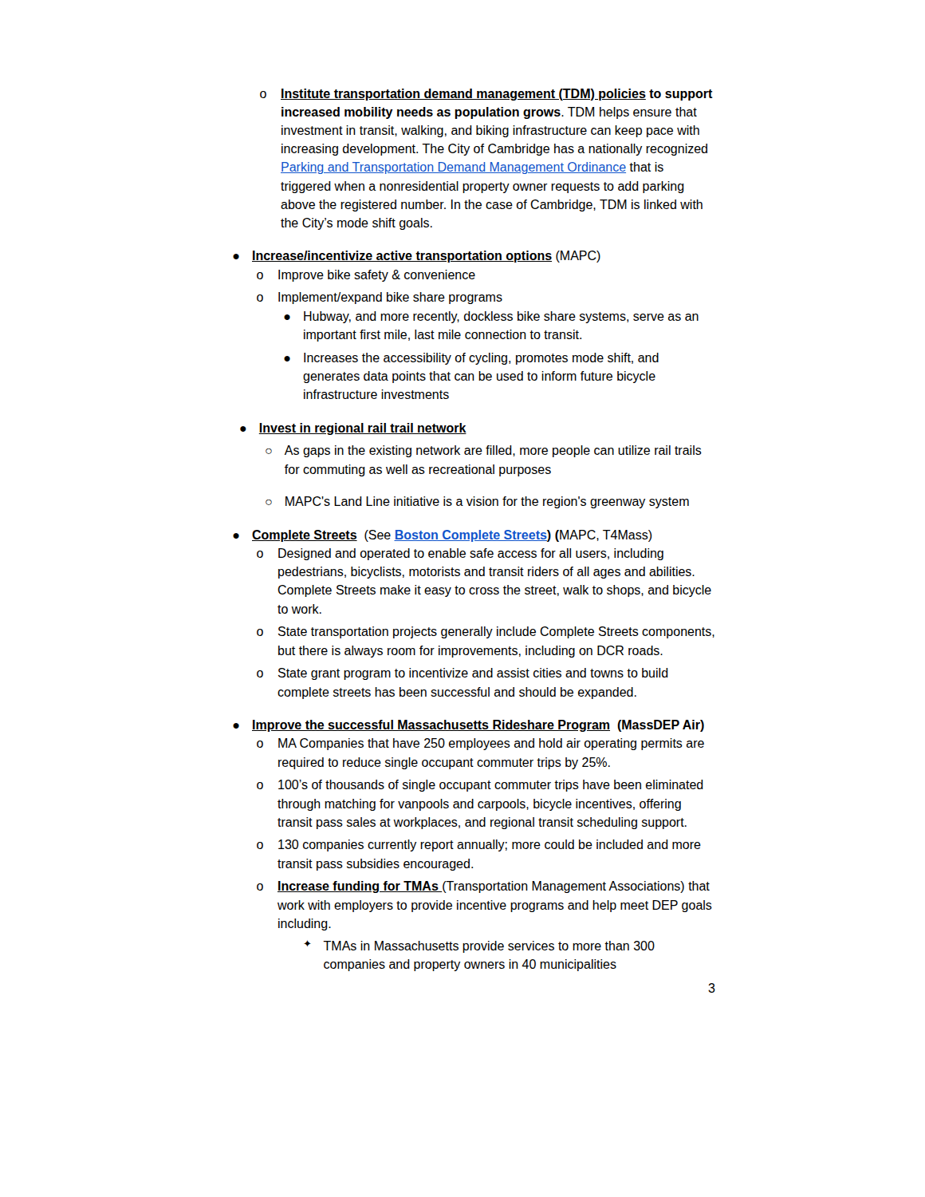o Institute transportation demand management (TDM) policies to support increased mobility needs as population grows. TDM helps ensure that investment in transit, walking, and biking infrastructure can keep pace with increasing development. The City of Cambridge has a nationally recognized Parking and Transportation Demand Management Ordinance that is triggered when a nonresidential property owner requests to add parking above the registered number. In the case of Cambridge, TDM is linked with the City’s mode shift goals.
● Increase/incentivize active transportation options (MAPC)
o Improve bike safety & convenience
o Implement/expand bike share programs
● Hubway, and more recently, dockless bike share systems, serve as an important first mile, last mile connection to transit.
● Increases the accessibility of cycling, promotes mode shift, and generates data points that can be used to inform future bicycle infrastructure investments
● Invest in regional rail trail network
○ As gaps in the existing network are filled, more people can utilize rail trails for commuting as well as recreational purposes
○ MAPC's Land Line initiative is a vision for the region's greenway system
● Complete Streets (See Boston Complete Streets) (MAPC, T4Mass)
o Designed and operated to enable safe access for all users, including pedestrians, bicyclists, motorists and transit riders of all ages and abilities. Complete Streets make it easy to cross the street, walk to shops, and bicycle to work.
o State transportation projects generally include Complete Streets components, but there is always room for improvements, including on DCR roads.
o State grant program to incentivize and assist cities and towns to build complete streets has been successful and should be expanded.
● Improve the successful Massachusetts Rideshare Program (MassDEP Air)
o MA Companies that have 250 employees and hold air operating permits are required to reduce single occupant commuter trips by 25%.
o 100’s of thousands of single occupant commuter trips have been eliminated through matching for vanpools and carpools, bicycle incentives, offering transit pass sales at workplaces, and regional transit scheduling support.
o 130 companies currently report annually; more could be included and more transit pass subsidies encouraged.
o Increase funding for TMAs (Transportation Management Associations) that work with employers to provide incentive programs and help meet DEP goals including.
✦ TMAs in Massachusetts provide services to more than 300 companies and property owners in 40 municipalities
3